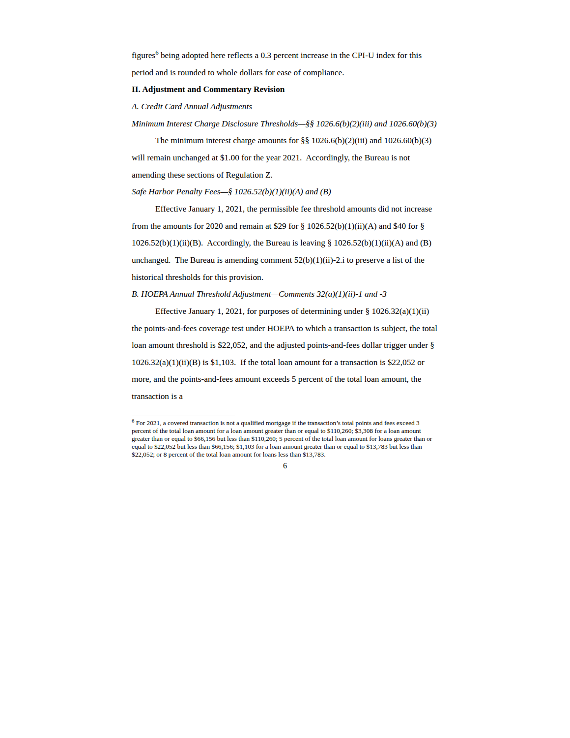figures6 being adopted here reflects a 0.3 percent increase in the CPI-U index for this period and is rounded to whole dollars for ease of compliance.
II. Adjustment and Commentary Revision
A. Credit Card Annual Adjustments
Minimum Interest Charge Disclosure Thresholds—§§ 1026.6(b)(2)(iii) and 1026.60(b)(3)
The minimum interest charge amounts for §§ 1026.6(b)(2)(iii) and 1026.60(b)(3) will remain unchanged at $1.00 for the year 2021. Accordingly, the Bureau is not amending these sections of Regulation Z.
Safe Harbor Penalty Fees—§ 1026.52(b)(1)(ii)(A) and (B)
Effective January 1, 2021, the permissible fee threshold amounts did not increase from the amounts for 2020 and remain at $29 for § 1026.52(b)(1)(ii)(A) and $40 for § 1026.52(b)(1)(ii)(B). Accordingly, the Bureau is leaving § 1026.52(b)(1)(ii)(A) and (B) unchanged. The Bureau is amending comment 52(b)(1)(ii)-2.i to preserve a list of the historical thresholds for this provision.
B. HOEPA Annual Threshold Adjustment—Comments 32(a)(1)(ii)-1 and -3
Effective January 1, 2021, for purposes of determining under § 1026.32(a)(1)(ii) the points-and-fees coverage test under HOEPA to which a transaction is subject, the total loan amount threshold is $22,052, and the adjusted points-and-fees dollar trigger under § 1026.32(a)(1)(ii)(B) is $1,103. If the total loan amount for a transaction is $22,052 or more, and the points-and-fees amount exceeds 5 percent of the total loan amount, the transaction is a
6 For 2021, a covered transaction is not a qualified mortgage if the transaction’s total points and fees exceed 3 percent of the total loan amount for a loan amount greater than or equal to $110,260; $3,308 for a loan amount greater than or equal to $66,156 but less than $110,260; 5 percent of the total loan amount for loans greater than or equal to $22,052 but less than $66,156; $1,103 for a loan amount greater than or equal to $13,783 but less than $22,052; or 8 percent of the total loan amount for loans less than $13,783.
6